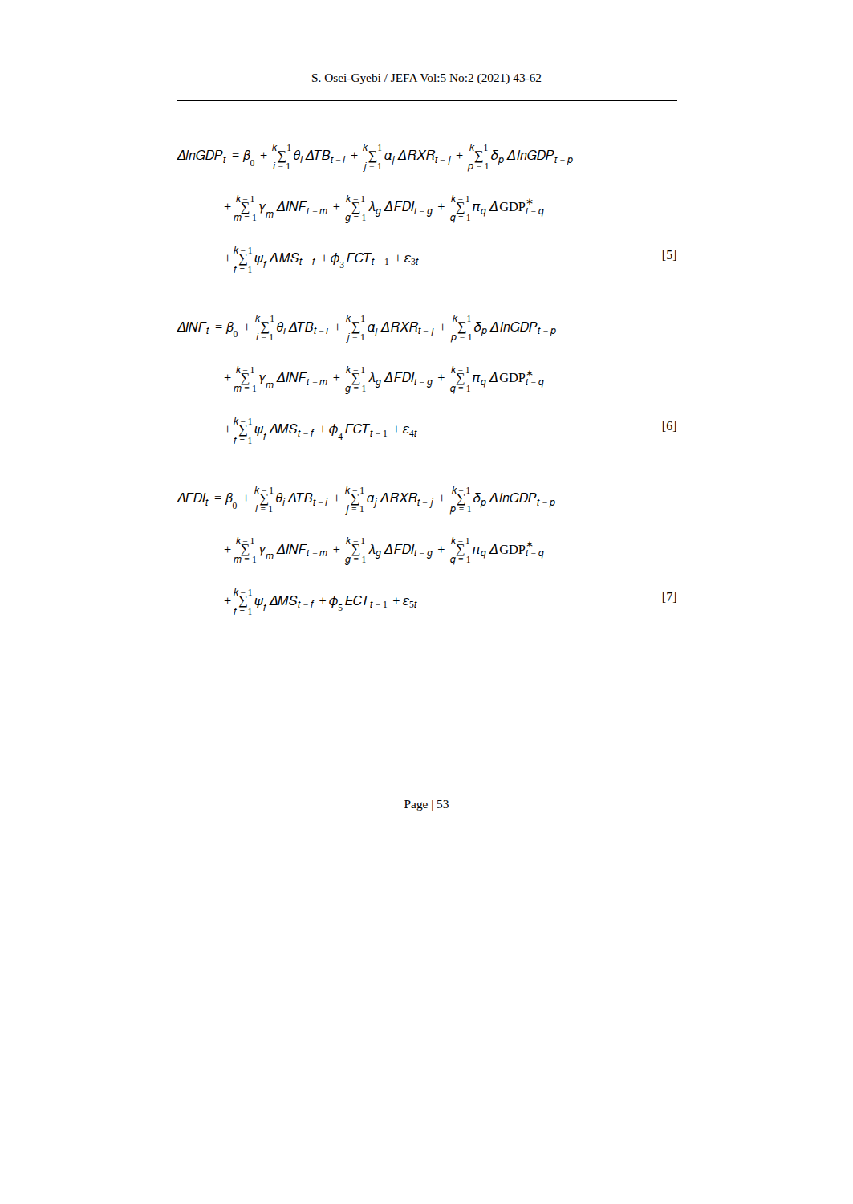S. Osei-Gyebi / JEFA Vol:5 No:2 (2021) 43-62
ΔlnGDPt = β0 + ∑ i=1 k−1 θiΔTBt−i + ∑ j=1 k−1 αjΔRXRt−j + ∑ p=1 k−1 δpΔlnGDPt−p
+ ∑ m=1 k−1 γmΔINFt−m + ∑ g=1 k−1 λgΔFDIt−g + ∑ q=1 k−1 πqΔGDPt−q∗
+ ∑ f=1 k−1 ψfΔMSt−f + ϕ3ECTt−1 + ε3t [5]
ΔINFt = β0 + ∑ i=1 k−1 θiΔTBt−i + ∑ j=1 k−1 αjΔRXRt−j + ∑ p=1 k−1 δpΔlnGDPt−p
+ ∑ m=1 k−1 γmΔINFt−m + ∑ g=1 k−1 λgΔFDIt−g + ∑ q=1 k−1 πqΔGDPt−q∗
+ ∑ f=1 k−1 ψfΔMSt−f + ϕ4ECTt−1 + ε4t [6]
ΔFDIt = β0 + ∑ i=1 k−1 θiΔTBt−i + ∑ j=1 k−1 αjΔRXRt−j + ∑ p=1 k−1 δpΔlnGDPt−p
+ ∑ m=1 k−1 γmΔINFt−m + ∑ g=1 k−1 λgΔFDIt−g + ∑ q=1 k−1 πqΔGDPt−q∗
+ ∑ f=1 k−1 ψfΔMSt−f + ϕ5ECTt−1 + ε5t [7]
Page | 53